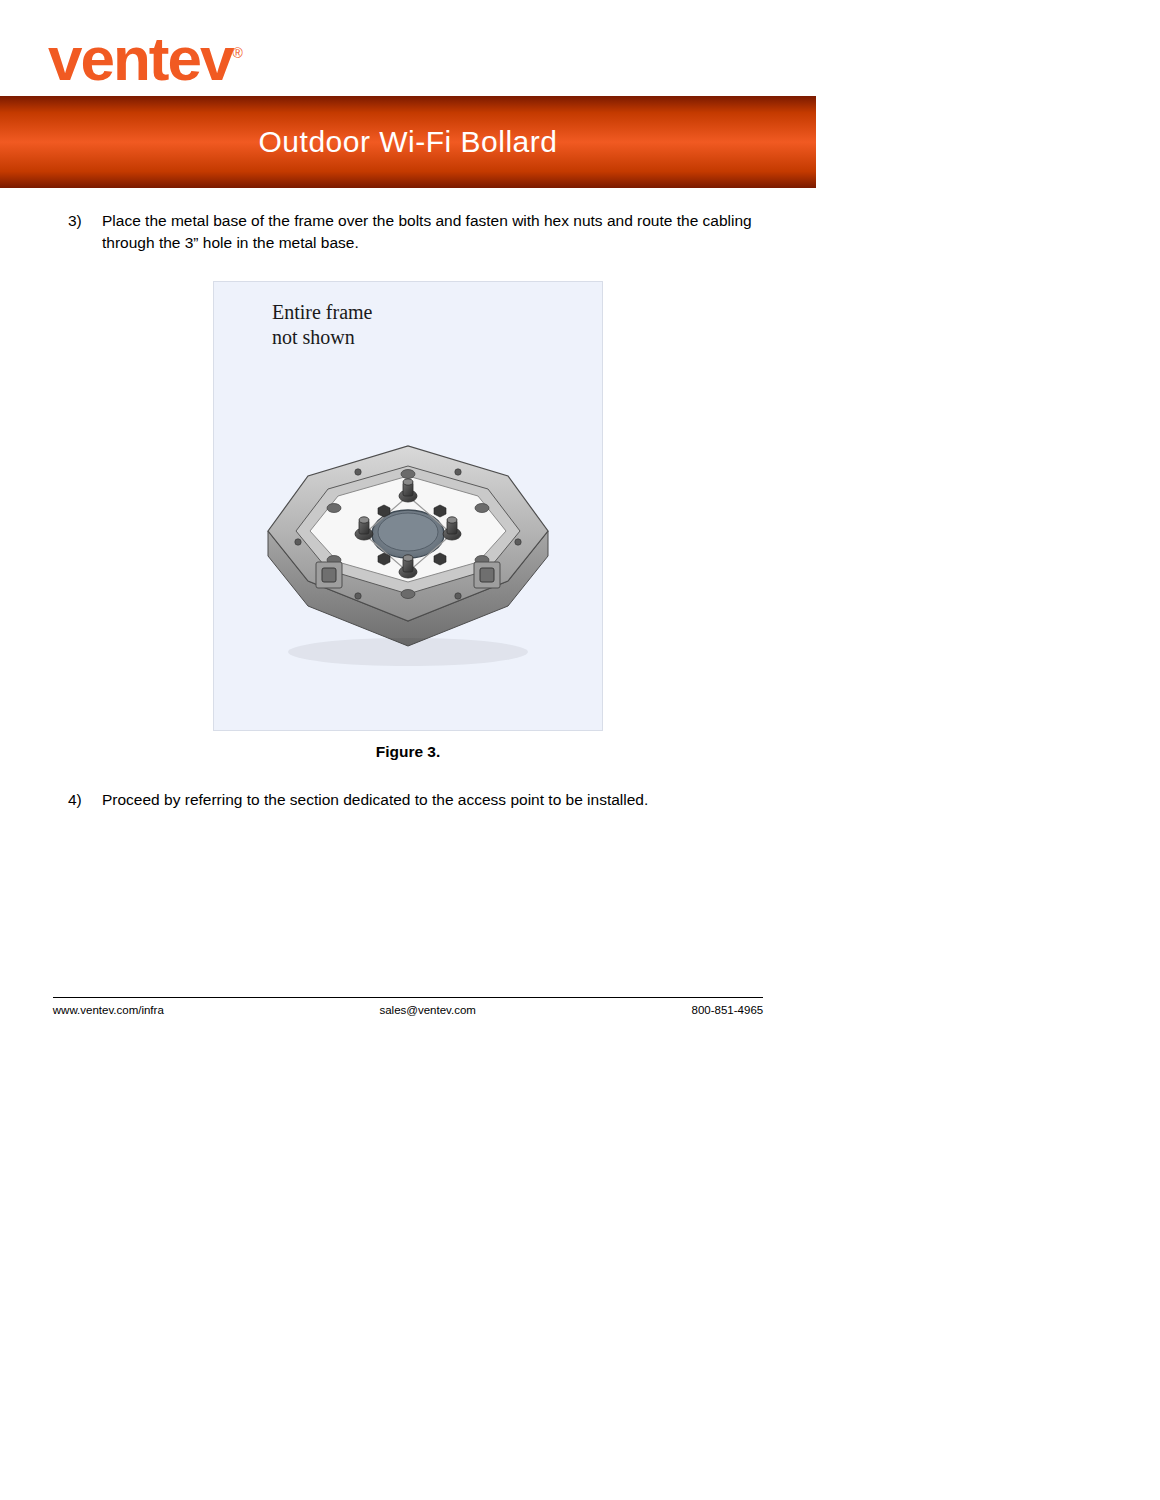ventev®
Outdoor Wi-Fi Bollard
3) Place the metal base of the frame over the bolts and fasten with hex nuts and route the cabling through the 3” hole in the metal base.
Entire frame
not shown
Figure 3.
4) Proceed by referring to the section dedicated to the access point to be installed.
www.ventev.com/infra sales@ventev.com 800-851-4965